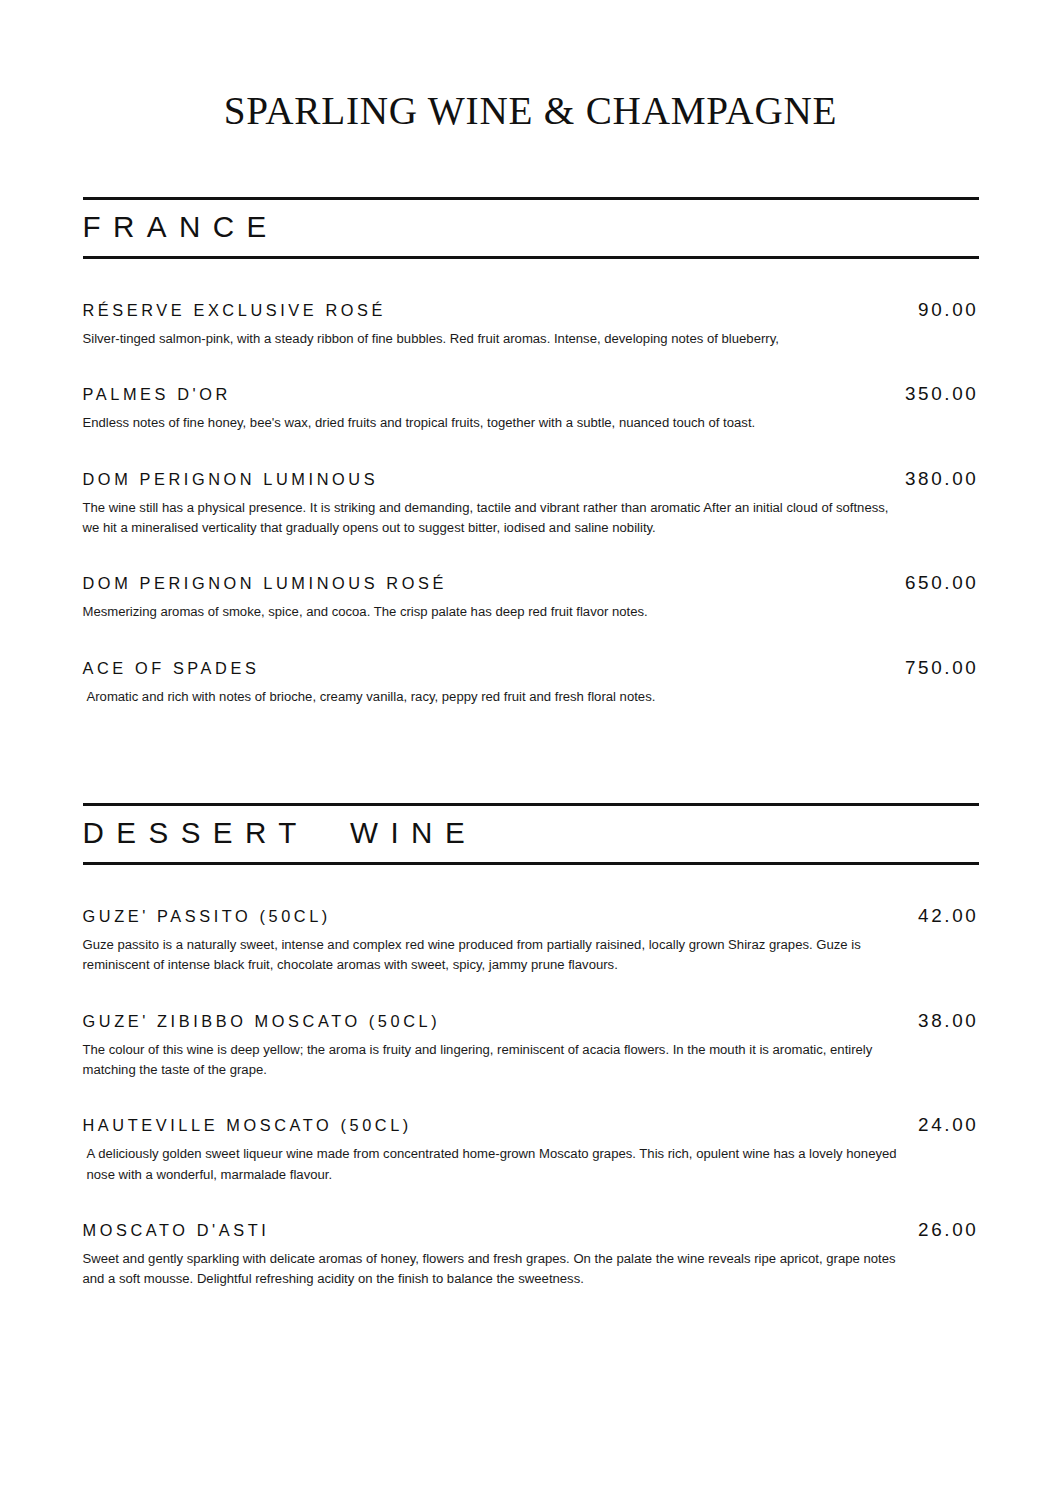SPARLING WINE & CHAMPAGNE
France
Réserve Exclusive Rosé
90.00
Silver-tinged salmon-pink, with a steady ribbon of fine bubbles. Red fruit aromas. Intense, developing notes of blueberry,
Palmes D'Or
350.00
Endless notes of fine honey, bee's wax, dried fruits and tropical fruits, together with a subtle, nuanced touch of toast.
Dom Perignon Luminous
380.00
The wine still has a physical presence. It is striking and demanding, tactile and vibrant rather than aromatic After an initial cloud of softness, we hit a mineralised verticality that gradually opens out to suggest bitter, iodised and saline nobility.
Dom Perignon Luminous Rosé
650.00
Mesmerizing aromas of smoke, spice, and cocoa. The crisp palate has deep red fruit flavor notes.
Ace of Spades
750.00
Aromatic and rich with notes of brioche, creamy vanilla, racy, peppy red fruit and fresh floral notes.
Dessert Wine
Guze' Passito (50cl)
42.00
Guze passito is a naturally sweet, intense and complex red wine produced from partially raisined, locally grown Shiraz grapes. Guze is reminiscent of intense black fruit, chocolate aromas with sweet, spicy, jammy prune flavours.
Guze' Zibibbo Moscato (50cl)
38.00
The colour of this wine is deep yellow; the aroma is fruity and lingering, reminiscent of acacia flowers. In the mouth it is aromatic, entirely matching the taste of the grape.
Hauteville Moscato (50cl)
24.00
A deliciously golden sweet liqueur wine made from concentrated home-grown Moscato grapes. This rich, opulent wine has a lovely honeyed nose with a wonderful, marmalade flavour.
Moscato D'Asti
26.00
Sweet and gently sparkling with delicate aromas of honey, flowers and fresh grapes. On the palate the wine reveals ripe apricot, grape notes and a soft mousse. Delightful refreshing acidity on the finish to balance the sweetness.